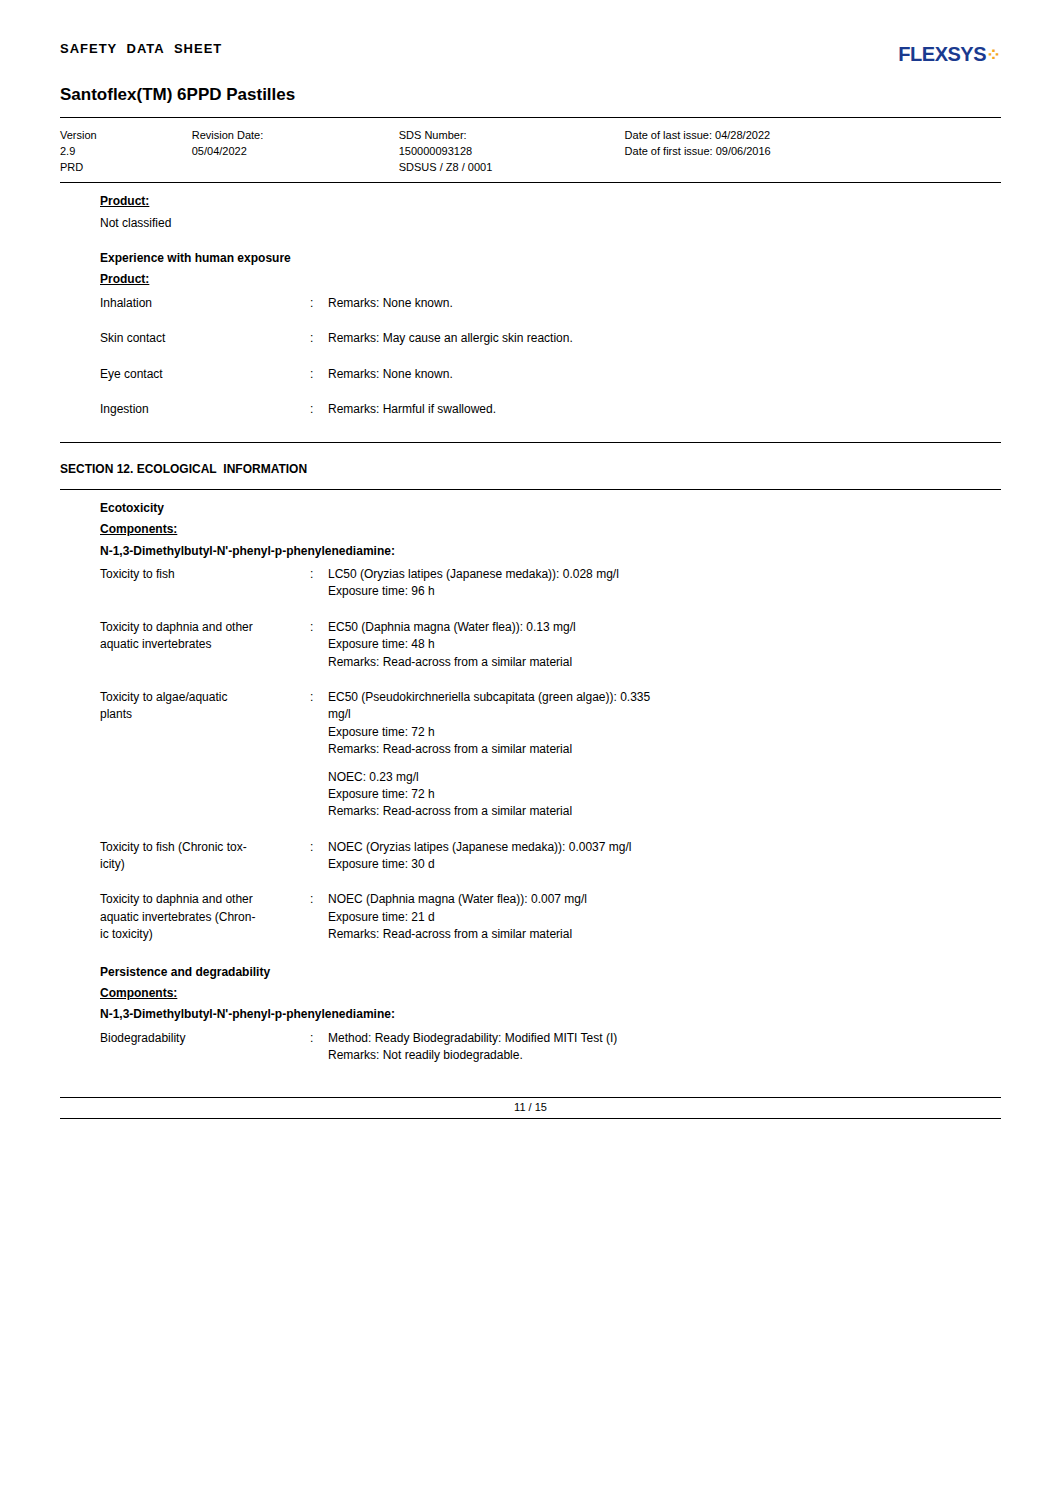SAFETY DATA SHEET
FLEXSYS⁘
Santoflex(TM) 6PPD Pastilles
| Version 2.9 PRD | Revision Date: 05/04/2022 | SDS Number: 150000093128 SDSUS / Z8 / 0001 | Date of last issue: 04/28/2022 Date of first issue: 09/06/2016 |
Product:
Not classified
Experience with human exposure
Product:
| Inhalation | : | Remarks: None known. |
| Skin contact | : | Remarks: May cause an allergic skin reaction. |
| Eye contact | : | Remarks: None known. |
| Ingestion | : | Remarks: Harmful if swallowed. |
SECTION 12. ECOLOGICAL INFORMATION
Ecotoxicity
Components:
N-1,3-Dimethylbutyl-N'-phenyl-p-phenylenediamine:
| Toxicity to fish | : | LC50 (Oryzias latipes (Japanese medaka)): 0.028 mg/l Exposure time: 96 h |
| Toxicity to daphnia and other aquatic invertebrates | : | EC50 (Daphnia magna (Water flea)): 0.13 mg/l Exposure time: 48 h Remarks: Read-across from a similar material |
| Toxicity to algae/aquatic plants | : | EC50 (Pseudokirchneriella subcapitata (green algae)): 0.335 mg/l Exposure time: 72 h Remarks: Read-across from a similar material NOEC: 0.23 mg/l Exposure time: 72 h Remarks: Read-across from a similar material |
| Toxicity to fish (Chronic tox- icity) | : | NOEC (Oryzias latipes (Japanese medaka)): 0.0037 mg/l Exposure time: 30 d |
| Toxicity to daphnia and other aquatic invertebrates (Chron- ic toxicity) | : | NOEC (Daphnia magna (Water flea)): 0.007 mg/l Exposure time: 21 d Remarks: Read-across from a similar material |
Persistence and degradability
Components:
N-1,3-Dimethylbutyl-N'-phenyl-p-phenylenediamine:
| Biodegradability | : | Method: Ready Biodegradability: Modified MITI Test (I) Remarks: Not readily biodegradable. |
11 / 15